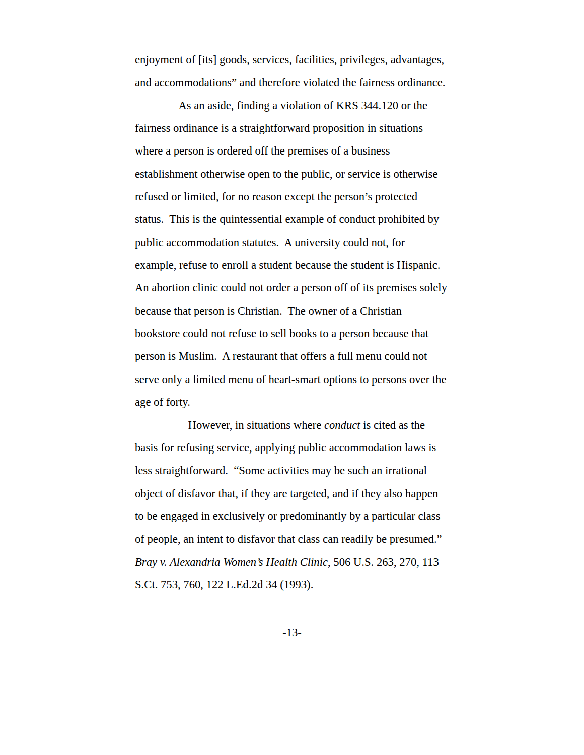enjoyment of [its] goods, services, facilities, privileges, advantages, and accommodations” and therefore violated the fairness ordinance.
As an aside, finding a violation of KRS 344.120 or the fairness ordinance is a straightforward proposition in situations where a person is ordered off the premises of a business establishment otherwise open to the public, or service is otherwise refused or limited, for no reason except the person’s protected status. This is the quintessential example of conduct prohibited by public accommodation statutes. A university could not, for example, refuse to enroll a student because the student is Hispanic. An abortion clinic could not order a person off of its premises solely because that person is Christian. The owner of a Christian bookstore could not refuse to sell books to a person because that person is Muslim. A restaurant that offers a full menu could not serve only a limited menu of heart-smart options to persons over the age of forty.
However, in situations where conduct is cited as the basis for refusing service, applying public accommodation laws is less straightforward. “Some activities may be such an irrational object of disfavor that, if they are targeted, and if they also happen to be engaged in exclusively or predominantly by a particular class of people, an intent to disfavor that class can readily be presumed.” Bray v. Alexandria Women’s Health Clinic, 506 U.S. 263, 270, 113 S.Ct. 753, 760, 122 L.Ed.2d 34 (1993).
-13-